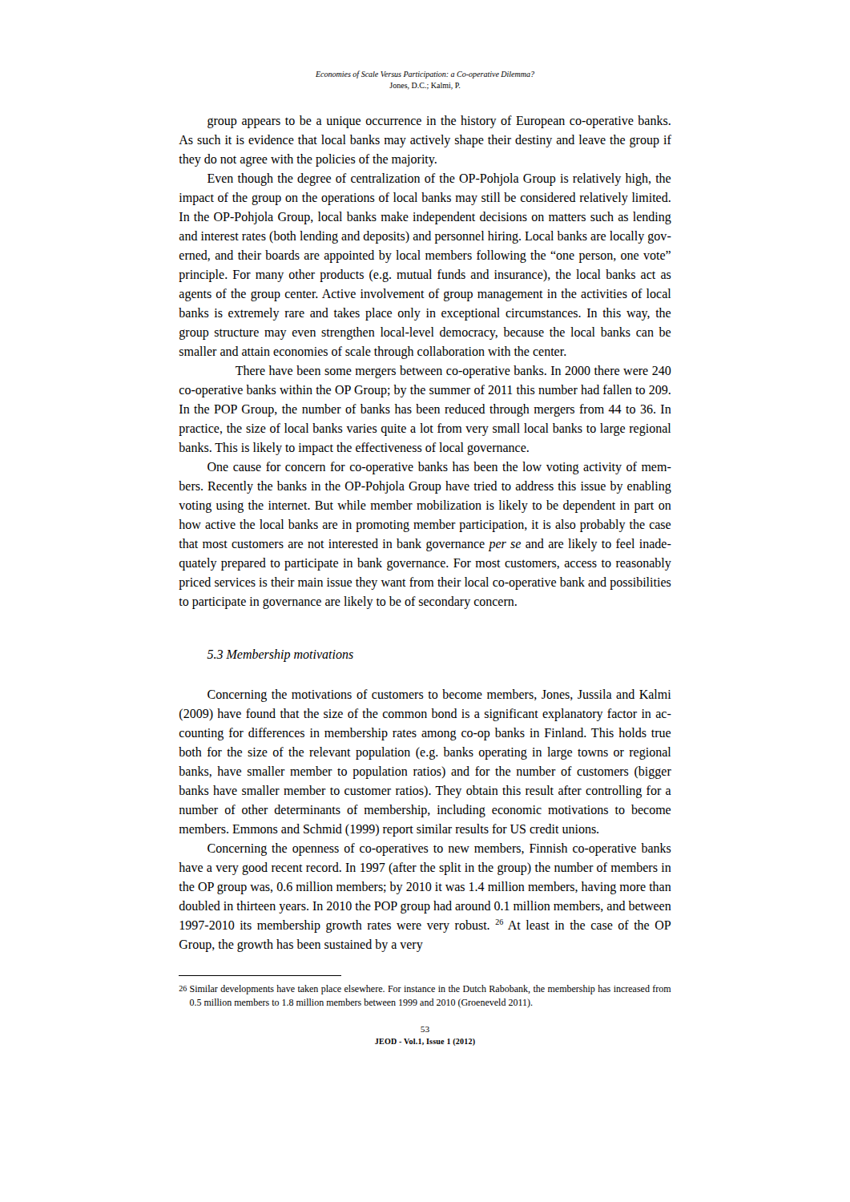Economies of Scale Versus Participation: a Co-operative Dilemma?
Jones, D.C.; Kalmi, P.
group appears to be a unique occurrence in the history of European co-operative banks. As such it is evidence that local banks may actively shape their destiny and leave the group if they do not agree with the policies of the majority.
Even though the degree of centralization of the OP-Pohjola Group is relatively high, the impact of the group on the operations of local banks may still be considered relatively limited. In the OP-Pohjola Group, local banks make independent decisions on matters such as lending and interest rates (both lending and deposits) and personnel hiring. Local banks are locally governed, and their boards are appointed by local members following the “one person, one vote” principle. For many other products (e.g. mutual funds and insurance), the local banks act as agents of the group center. Active involvement of group management in the activities of local banks is extremely rare and takes place only in exceptional circumstances. In this way, the group structure may even strengthen local-level democracy, because the local banks can be smaller and attain economies of scale through collaboration with the center.
There have been some mergers between co-operative banks. In 2000 there were 240 co-operative banks within the OP Group; by the summer of 2011 this number had fallen to 209. In the POP Group, the number of banks has been reduced through mergers from 44 to 36. In practice, the size of local banks varies quite a lot from very small local banks to large regional banks. This is likely to impact the effectiveness of local governance.
One cause for concern for co-operative banks has been the low voting activity of members. Recently the banks in the OP-Pohjola Group have tried to address this issue by enabling voting using the internet. But while member mobilization is likely to be dependent in part on how active the local banks are in promoting member participation, it is also probably the case that most customers are not interested in bank governance per se and are likely to feel inadequately prepared to participate in bank governance. For most customers, access to reasonably priced services is their main issue they want from their local co-operative bank and possibilities to participate in governance are likely to be of secondary concern.
5.3 Membership motivations
Concerning the motivations of customers to become members, Jones, Jussila and Kalmi (2009) have found that the size of the common bond is a significant explanatory factor in accounting for differences in membership rates among co-op banks in Finland. This holds true both for the size of the relevant population (e.g. banks operating in large towns or regional banks, have smaller member to population ratios) and for the number of customers (bigger banks have smaller member to customer ratios). They obtain this result after controlling for a number of other determinants of membership, including economic motivations to become members. Emmons and Schmid (1999) report similar results for US credit unions.
Concerning the openness of co-operatives to new members, Finnish co-operative banks have a very good recent record. In 1997 (after the split in the group) the number of members in the OP group was, 0.6 million members; by 2010 it was 1.4 million members, having more than doubled in thirteen years. In 2010 the POP group had around 0.1 million members, and between 1997-2010 its membership growth rates were very robust. 26 At least in the case of the OP Group, the growth has been sustained by a very
26 Similar developments have taken place elsewhere. For instance in the Dutch Rabobank, the membership has increased from 0.5 million members to 1.8 million members between 1999 and 2010 (Groeneveld 2011).
53
JEOD - Vol.1, Issue 1 (2012)